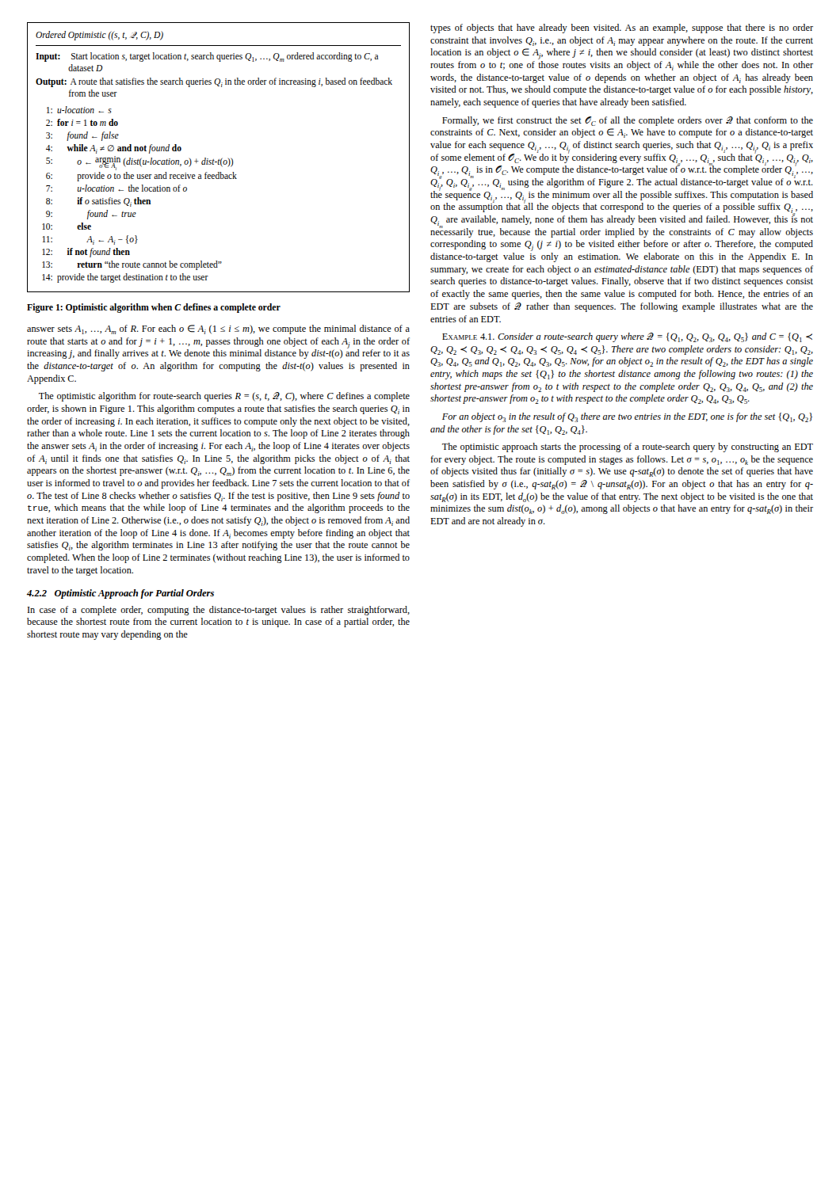Ordered Optimistic ((s, t, 𝒬, C), D)
Input: Start location s, target location t, search queries Q1, …, Qm ordered according to C, a dataset D
Output: A route that satisfies the search queries Qi in the order of increasing i, based on feedback from the user
| 1: | u-location ← s |
| 2: | for i = 1 to m do |
| 3: | found ← false |
| 4: | while A i ≠ ∅ and not found do |
| 5: | o ← argmin o ∈ A i ( dist ( u-location , o ) + dist-t ( o )) |
| 6: | provide o to the user and receive a feedback |
| 7: | u-location ← the location of o |
| 8: | if o satisfies Q i then |
| 9: | found ← true |
| 10: | else |
| 11: | A i ← A i − { o } |
| 12: | if not found then |
| 13: | return “the route cannot be completed” |
| 14: | provide the target destination t to the user |
Figure 1: Optimistic algorithm when C defines a complete order
answer sets A1, …, Am of R. For each o ∈ Ai (1 ≤ i ≤ m), we compute the minimal distance of a route that starts at o and for j = i + 1, …, m, passes through one object of each Aj in the order of increasing j, and finally arrives at t. We denote this minimal distance by dist-t(o) and refer to it as the distance-to-target of o. An algorithm for computing the dist-t(o) values is presented in Appendix C.
The optimistic algorithm for route-search queries R = (s, t, 𝒬, C), where C defines a complete order, is shown in Figure 1. This algorithm computes a route that satisfies the search queries Qi in the order of increasing i. In each iteration, it suffices to compute only the next object to be visited, rather than a whole route. Line 1 sets the current location to s. The loop of Line 2 iterates through the answer sets Ai in the order of increasing i. For each Ai, the loop of Line 4 iterates over objects of Ai until it finds one that satisfies Qi. In Line 5, the algorithm picks the object o of Ai that appears on the shortest pre-answer (w.r.t. Qi, …, Qm) from the current location to t. In Line 6, the user is informed to travel to o and provides her feedback. Line 7 sets the current location to that of o. The test of Line 8 checks whether o satisfies Qi. If the test is positive, then Line 9 sets found to true, which means that the while loop of Line 4 terminates and the algorithm proceeds to the next iteration of Line 2. Otherwise (i.e., o does not satisfy Qi), the object o is removed from Ai and another iteration of the loop of Line 4 is done. If Ai becomes empty before finding an object that satisfies Qi, the algorithm terminates in Line 13 after notifying the user that the route cannot be completed. When the loop of Line 2 terminates (without reaching Line 13), the user is informed to travel to the target location.
4.2.2 Optimistic Approach for Partial Orders
In case of a complete order, computing the distance-to-target values is rather straightforward, because the shortest route from the current location to t is unique. In case of a partial order, the shortest route may vary depending on the
types of objects that have already been visited. As an example, suppose that there is no order constraint that involves Qi, i.e., an object of Ai may appear anywhere on the route. If the current location is an object o ∈ Aj, where j ≠ i, then we should consider (at least) two distinct shortest routes from o to t; one of those routes visits an object of Ai while the other does not. In other words, the distance-to-target value of o depends on whether an object of Ai has already been visited or not. Thus, we should compute the distance-to-target value of o for each possible history, namely, each sequence of queries that have already been satisfied.
Formally, we first construct the set 𝒪C of all the complete orders over 𝒬 that conform to the constraints of C. Next, consider an object o ∈ Ai. We have to compute for o a distance-to-target value for each sequence Qi1, …, Qif of distinct search queries, such that Qi1, …, Qif, Qi is a prefix of some element of 𝒪C. We do it by considering every suffix Qig, …, Qim, such that Qi1, …, Qif, Qi, Qig, …, Qim is in 𝒪C. We compute the distance-to-target value of o w.r.t. the complete order Qi1, …, Qif, Qi, Qig, …, Qim using the algorithm of Figure 2. The actual distance-to-target value of o w.r.t. the sequence Qi1, …, Qif is the minimum over all the possible suffixes. This computation is based on the assumption that all the objects that correspond to the queries of a possible suffix Qig, …, Qim are available, namely, none of them has already been visited and failed. However, this is not necessarily true, because the partial order implied by the constraints of C may allow objects corresponding to some Qj (j ≠ i) to be visited either before or after o. Therefore, the computed distance-to-target value is only an estimation. We elaborate on this in the Appendix E. In summary, we create for each object o an estimated-distance table (EDT) that maps sequences of search queries to distance-to-target values. Finally, observe that if two distinct sequences consist of exactly the same queries, then the same value is computed for both. Hence, the entries of an EDT are subsets of 𝒬 rather than sequences. The following example illustrates what are the entries of an EDT.
Example 4.1. Consider a route-search query where 𝒬 = {Q1, Q2, Q3, Q4, Q5} and C = {Q1 ≺ Q2, Q2 ≺ Q3, Q2 ≺ Q4, Q3 ≺ Q5, Q4 ≺ Q5}. There are two complete orders to consider: Q1, Q2, Q3, Q4, Q5 and Q1, Q2, Q4, Q3, Q5. Now, for an object o2 in the result of Q2, the EDT has a single entry, which maps the set {Q1} to the shortest distance among the following two routes: (1) the shortest pre-answer from o2 to t with respect to the complete order Q2, Q3, Q4, Q5, and (2) the shortest pre-answer from o2 to t with respect to the complete order Q2, Q4, Q3, Q5.
For an object o3 in the result of Q3 there are two entries in the EDT, one is for the set {Q1, Q2} and the other is for the set {Q1, Q2, Q4}.
The optimistic approach starts the processing of a route-search query by constructing an EDT for every object. The route is computed in stages as follows. Let σ = s, o1, …, ok be the sequence of objects visited thus far (initially σ = s). We use q-satR(σ) to denote the set of queries that have been satisfied by σ (i.e., q-satR(σ) = 𝒬 \ q-unsatR(σ)). For an object o that has an entry for q-satR(σ) in its EDT, let dσ(o) be the value of that entry. The next object to be visited is the one that minimizes the sum dist(ok, o) + dσ(o), among all objects o that have an entry for q-satR(σ) in their EDT and are not already in σ.